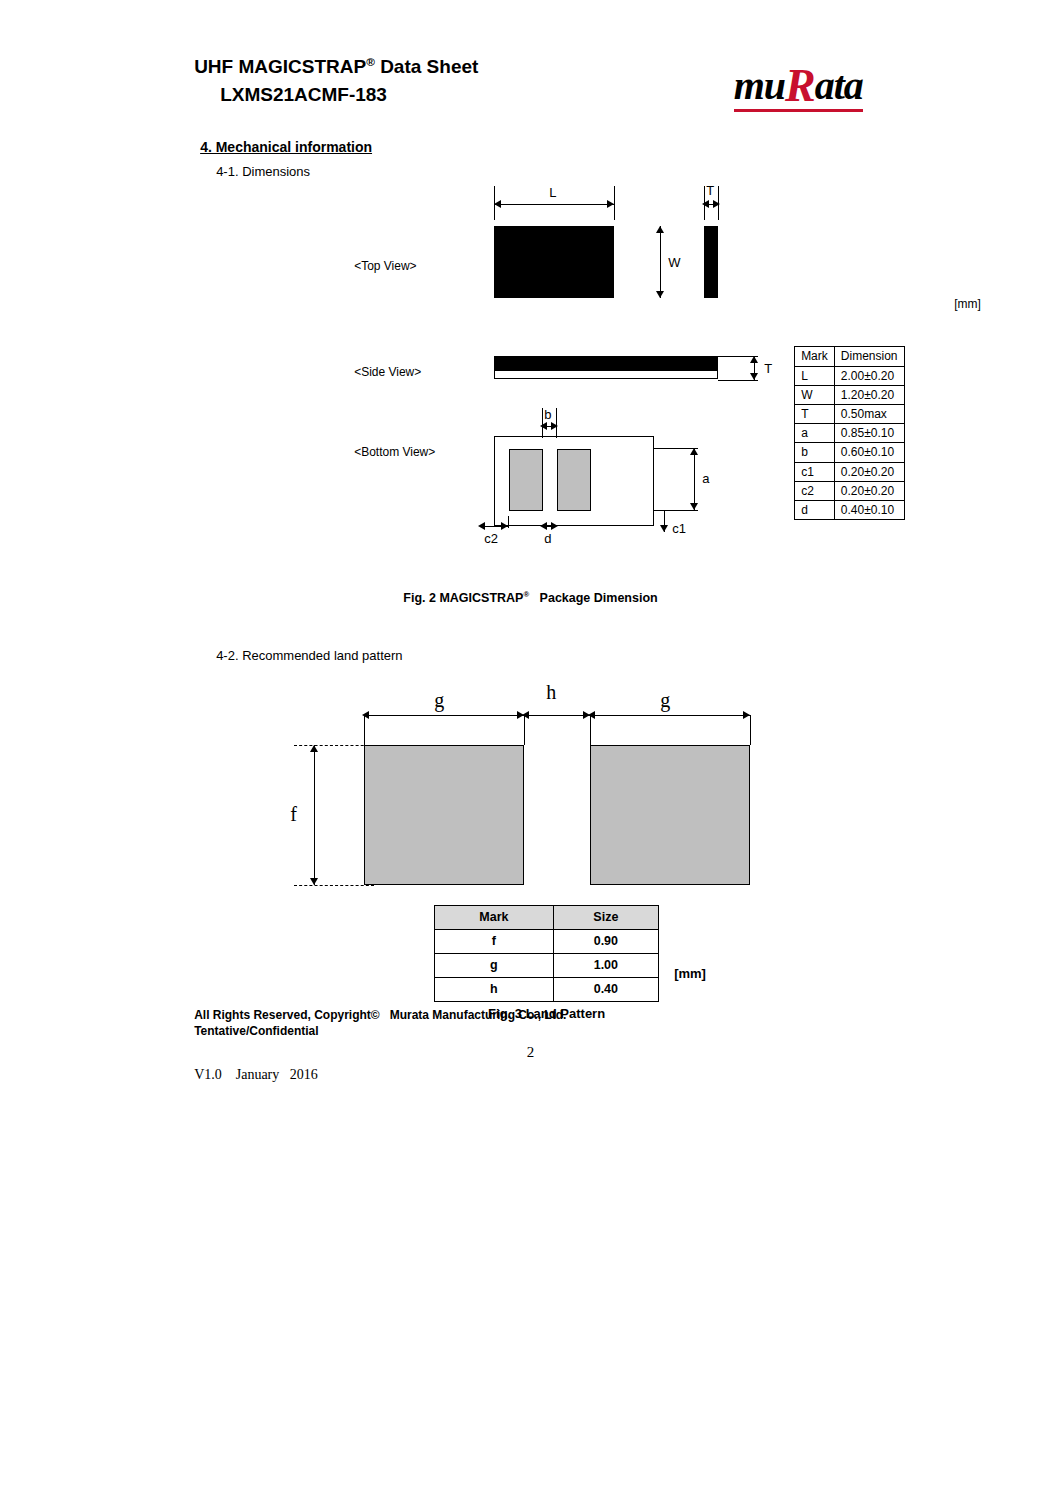UHF MAGICSTRAP® Data Sheet LXMS21ACMF-183
mu Rata
4. Mechanical information
4-1. Dimensions
[mm]
<Top View>
L
T
W
<Side View>
T
<Bottom View>
b
a
c1
c2
d
| Mark | Dimension |
| --- | --- |
| L | 2.00±0.20 |
| W | 1.20±0.20 |
| T | 0.50max |
| a | 0.85±0.10 |
| b | 0.60±0.10 |
| c1 | 0.20±0.20 |
| c2 | 0.20±0.20 |
| d | 0.40±0.10 |
Fig. 2 MAGICSTRAP® Package Dimension
4-2. Recommended land pattern
g
h
g
f
| Mark | Size |
| --- | --- |
| f | 0.90 |
| g | 1.00 |
| h | 0.40 |
[mm]
Fig. 3 Land Pattern
All Rights Reserved, Copyright© Murata Manufacturing Co., Ltd.
Tentative/Confidential
2
V1.0 January 2016